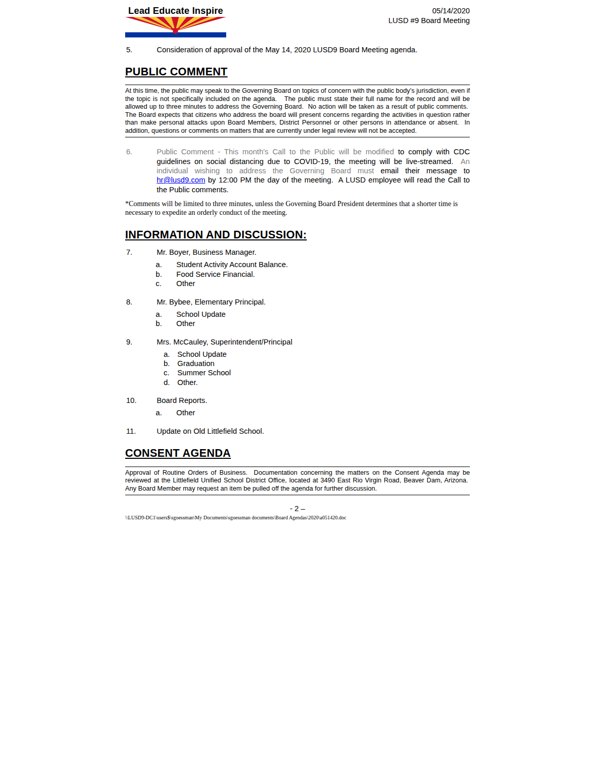Lead Educate Inspire
05/14/2020
LUSD #9 Board Meeting
5.
Consideration of approval of the May 14, 2020 LUSD9 Board Meeting agenda.
PUBLIC COMMENT
At this time, the public may speak to the Governing Board on topics of concern with the public body’s jurisdiction, even if the topic is not specifically included on the agenda. The public must state their full name for the record and will be allowed up to three minutes to address the Governing Board. No action will be taken as a result of public comments. The Board expects that citizens who address the board will present concerns regarding the activities in question rather than make personal attacks upon Board Members, District Personnel or other persons in attendance or absent. In addition, questions or comments on matters that are currently under legal review will not be accepted.
6.
Public Comment - This month's Call to the Public will be modified to comply with CDC guidelines on social distancing due to COVID-19, the meeting will be live-streamed. An individual wishing to address the Governing Board must email their message to hr@lusd9.com by 12:00 PM the day of the meeting. A LUSD employee will read the Call to the Public comments.
*Comments will be limited to three minutes, unless the Governing Board President determines that a shorter time is necessary to expedite an orderly conduct of the meeting.
INFORMATION AND DISCUSSION:
7.
Mr. Boyer, Business Manager.
a.
Student Activity Account Balance.
b.
Food Service Financial.
c.
Other
8.
Mr. Bybee, Elementary Principal.
a.
School Update
b.
Other
9.
Mrs. McCauley, Superintendent/Principal
a.
School Update
b.
Graduation
c.
Summer School
d.
Other.
10.
Board Reports.
a.
Other
11.
Update on Old Littlefield School.
CONSENT AGENDA
Approval of Routine Orders of Business. Documentation concerning the matters on the Consent Agenda may be reviewed at the Littlefield Unified School District Office, located at 3490 East Rio Virgin Road, Beaver Dam, Arizona. Any Board Member may request an item be pulled off the agenda for further discussion.
- 2 –
\\LUSD9-DC1\users$\sgoessman\My Documents\sgoessman documents\Board Agendas\2020\a051420.doc